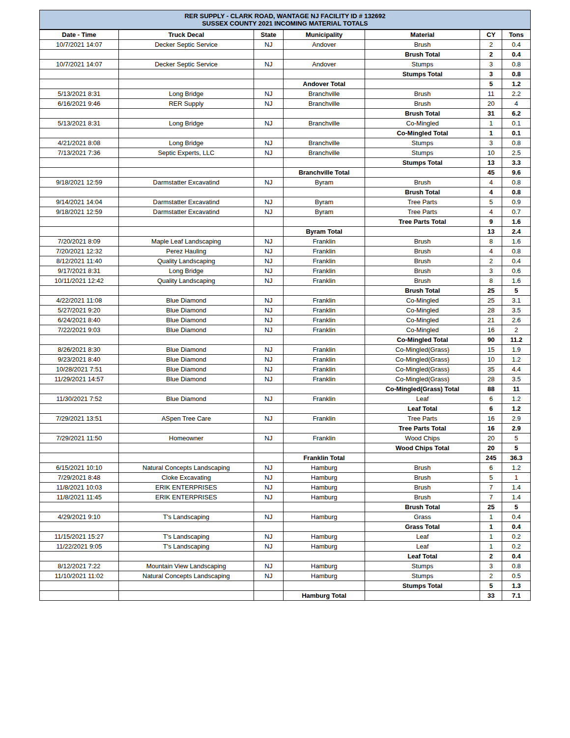RER SUPPLY - CLARK ROAD, WANTAGE NJ FACILITY ID # 132692 SUSSEX COUNTY 2021 INCOMING MATERIAL TOTALS
| Date - Time | Truck Decal | State | Municipality | Material | CY | Tons |
| --- | --- | --- | --- | --- | --- | --- |
| 10/7/2021 14:07 | Decker Septic Service | NJ | Andover | Brush | 2 | 0.4 |
| | | | | Brush Total | 2 | 0.4 |
| 10/7/2021 14:07 | Decker Septic Service | NJ | Andover | Stumps | 3 | 0.8 |
| | | | | Stumps Total | 3 | 0.8 |
| | | | Andover Total | | 5 | 1.2 |
| 5/13/2021 8:31 | Long Bridge | NJ | Branchville | Brush | 11 | 2.2 |
| 6/16/2021 9:46 | RER Supply | NJ | Branchville | Brush | 20 | 4 |
| | | | | Brush Total | 31 | 6.2 |
| 5/13/2021 8:31 | Long Bridge | NJ | Branchville | Co-Mingled | 1 | 0.1 |
| | | | | Co-Mingled Total | 1 | 0.1 |
| 4/21/2021 8:08 | Long Bridge | NJ | Branchville | Stumps | 3 | 0.8 |
| 7/13/2021 7:36 | Septic Experts, LLC | NJ | Branchville | Stumps | 10 | 2.5 |
| | | | | Stumps Total | 13 | 3.3 |
| | | | Branchville Total | | 45 | 9.6 |
| 9/18/2021 12:59 | Darmstatter Excavatind | NJ | Byram | Brush | 4 | 0.8 |
| | | | | Brush Total | 4 | 0.8 |
| 9/14/2021 14:04 | Darmstatter Excavatind | NJ | Byram | Tree Parts | 5 | 0.9 |
| 9/18/2021 12:59 | Darmstatter Excavatind | NJ | Byram | Tree Parts | 4 | 0.7 |
| | | | | Tree Parts Total | 9 | 1.6 |
| | | | Byram Total | | 13 | 2.4 |
| 7/20/2021 8:09 | Maple Leaf Landscaping | NJ | Franklin | Brush | 8 | 1.6 |
| 7/20/2021 12:32 | Perez Hauling | NJ | Franklin | Brush | 4 | 0.8 |
| 8/12/2021 11:40 | Quality Landscaping | NJ | Franklin | Brush | 2 | 0.4 |
| 9/17/2021 8:31 | Long Bridge | NJ | Franklin | Brush | 3 | 0.6 |
| 10/11/2021 12:42 | Quality Landscaping | NJ | Franklin | Brush | 8 | 1.6 |
| | | | | Brush Total | 25 | 5 |
| 4/22/2021 11:08 | Blue Diamond | NJ | Franklin | Co-Mingled | 25 | 3.1 |
| 5/27/2021 9:20 | Blue Diamond | NJ | Franklin | Co-Mingled | 28 | 3.5 |
| 6/24/2021 8:40 | Blue Diamond | NJ | Franklin | Co-Mingled | 21 | 2.6 |
| 7/22/2021 9:03 | Blue Diamond | NJ | Franklin | Co-Mingled | 16 | 2 |
| | | | | Co-Mingled Total | 90 | 11.2 |
| 8/26/2021 8:30 | Blue Diamond | NJ | Franklin | Co-Mingled(Grass) | 15 | 1.9 |
| 9/23/2021 8:40 | Blue Diamond | NJ | Franklin | Co-Mingled(Grass) | 10 | 1.2 |
| 10/28/2021 7:51 | Blue Diamond | NJ | Franklin | Co-Mingled(Grass) | 35 | 4.4 |
| 11/29/2021 14:57 | Blue Diamond | NJ | Franklin | Co-Mingled(Grass) | 28 | 3.5 |
| | | | | Co-Mingled(Grass) Total | 88 | 11 |
| 11/30/2021 7:52 | Blue Diamond | NJ | Franklin | Leaf | 6 | 1.2 |
| | | | | Leaf Total | 6 | 1.2 |
| 7/29/2021 13:51 | ASpen Tree Care | NJ | Franklin | Tree Parts | 16 | 2.9 |
| | | | | Tree Parts Total | 16 | 2.9 |
| 7/29/2021 11:50 | Homeowner | NJ | Franklin | Wood Chips | 20 | 5 |
| | | | | Wood Chips Total | 20 | 5 |
| | | | Franklin Total | | 245 | 36.3 |
| 6/15/2021 10:10 | Natural Concepts Landscaping | NJ | Hamburg | Brush | 6 | 1.2 |
| 7/29/2021 8:48 | Cloke Excavating | NJ | Hamburg | Brush | 5 | 1 |
| 11/8/2021 10:03 | ERIK ENTERPRISES | NJ | Hamburg | Brush | 7 | 1.4 |
| 11/8/2021 11:45 | ERIK ENTERPRISES | NJ | Hamburg | Brush | 7 | 1.4 |
| | | | | Brush Total | 25 | 5 |
| 4/29/2021 9:10 | T's Landscaping | NJ | Hamburg | Grass | 1 | 0.4 |
| | | | | Grass Total | 1 | 0.4 |
| 11/15/2021 15:27 | T's Landscaping | NJ | Hamburg | Leaf | 1 | 0.2 |
| 11/22/2021 9:05 | T's Landscaping | NJ | Hamburg | Leaf | 1 | 0.2 |
| | | | | Leaf Total | 2 | 0.4 |
| 8/12/2021 7:22 | Mountain View Landscaping | NJ | Hamburg | Stumps | 3 | 0.8 |
| 11/10/2021 11:02 | Natural Concepts Landscaping | NJ | Hamburg | Stumps | 2 | 0.5 |
| | | | | Stumps Total | 5 | 1.3 |
| | | | Hamburg Total | | 33 | 7.1 |